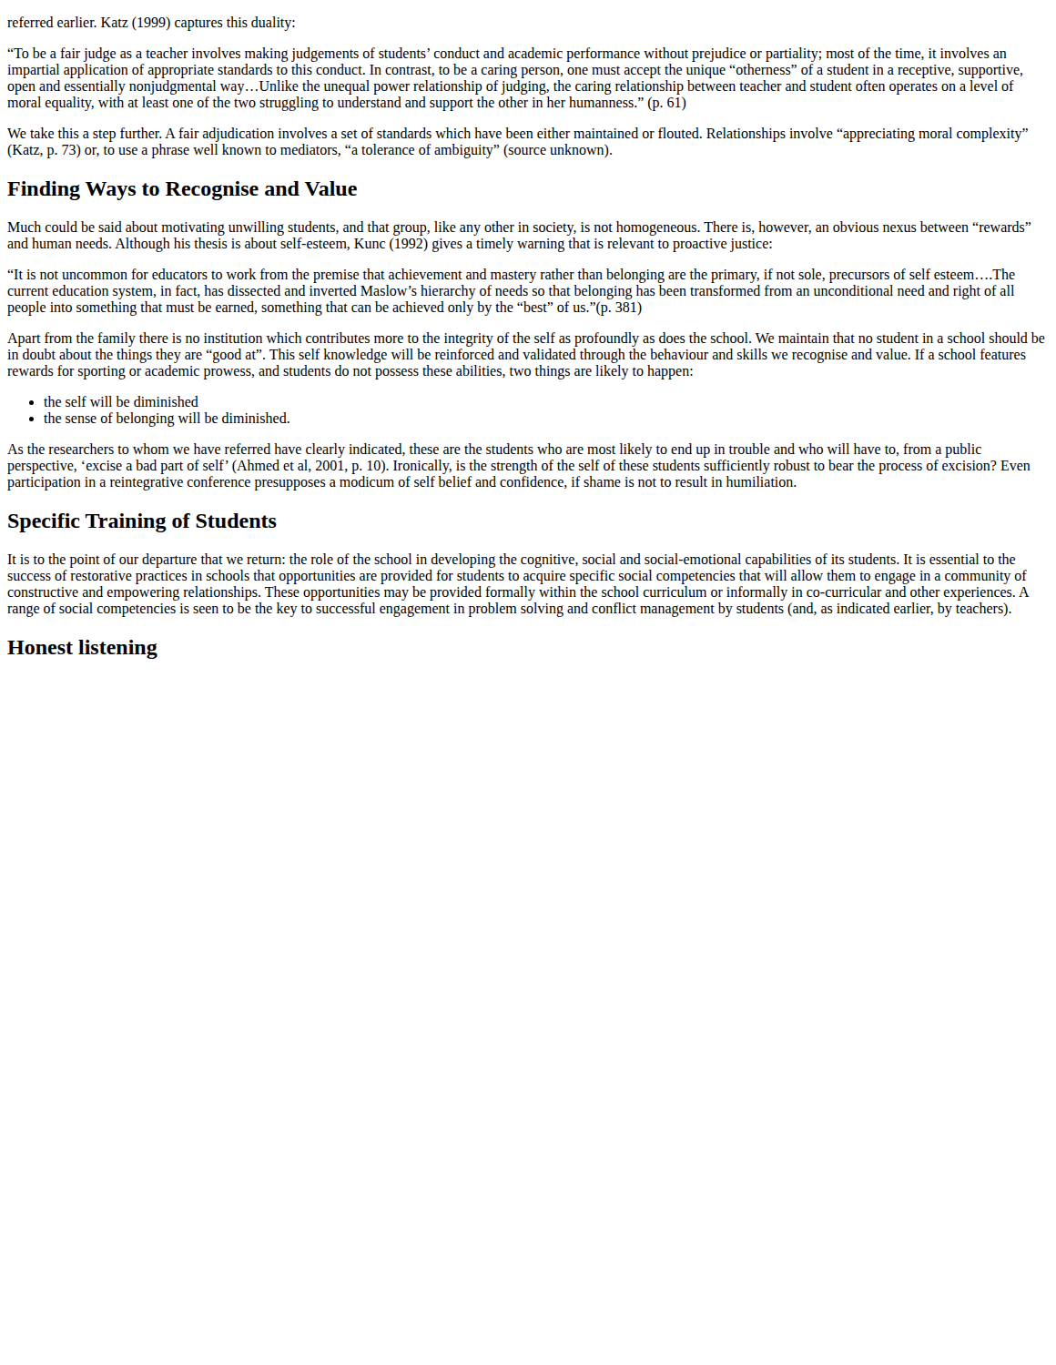referred earlier. Katz (1999) captures this duality:
“To be a fair judge as a teacher involves making judgements of students’ conduct and academic performance without prejudice or partiality; most of the time, it involves an impartial application of appropriate standards to this conduct. In contrast, to be a caring person, one must accept the unique “otherness” of a student in a receptive, supportive, open and essentially nonjudgmental way…Unlike the unequal power relationship of judging, the caring relationship between teacher and student often operates on a level of moral equality, with at least one of the two struggling to understand and support the other in her humanness.” (p. 61)
We take this a step further. A fair adjudication involves a set of standards which have been either maintained or flouted. Relationships involve “appreciating moral complexity” (Katz, p. 73) or, to use a phrase well known to mediators, “a tolerance of ambiguity” (source unknown).
Finding Ways to Recognise and Value
Much could be said about motivating unwilling students, and that group, like any other in society, is not homogeneous. There is, however, an obvious nexus between “rewards” and human needs. Although his thesis is about self-esteem, Kunc (1992) gives a timely warning that is relevant to proactive justice:
“It is not uncommon for educators to work from the premise that achievement and mastery rather than belonging are the primary, if not sole, precursors of self esteem….The current education system, in fact, has dissected and inverted Maslow’s hierarchy of needs so that belonging has been transformed from an unconditional need and right of all people into something that must be earned, something that can be achieved only by the “best” of us.”(p. 381)
Apart from the family there is no institution which contributes more to the integrity of the self as profoundly as does the school. We maintain that no student in a school should be in doubt about the things they are “good at”. This self knowledge will be reinforced and validated through the behaviour and skills we recognise and value. If a school features rewards for sporting or academic prowess, and students do not possess these abilities, two things are likely to happen:
the self will be diminished
the sense of belonging will be diminished.
As the researchers to whom we have referred have clearly indicated, these are the students who are most likely to end up in trouble and who will have to, from a public perspective, ‘excise a bad part of self’ (Ahmed et al, 2001, p. 10). Ironically, is the strength of the self of these students sufficiently robust to bear the process of excision? Even participation in a reintegrative conference presupposes a modicum of self belief and confidence, if shame is not to result in humiliation.
Specific Training of Students
It is to the point of our departure that we return: the role of the school in developing the cognitive, social and social-emotional capabilities of its students. It is essential to the success of restorative practices in schools that opportunities are provided for students to acquire specific social competencies that will allow them to engage in a community of constructive and empowering relationships. These opportunities may be provided formally within the school curriculum or informally in co-curricular and other experiences. A range of social competencies is seen to be the key to successful engagement in problem solving and conflict management by students (and, as indicated earlier, by teachers).
Honest listening